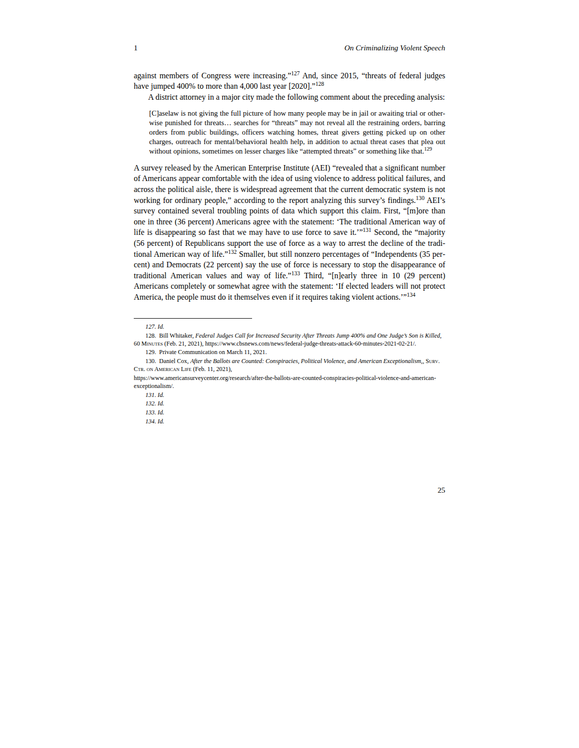1 On Criminalizing Violent Speech
against members of Congress were increasing.”127 And, since 2015, “threats of federal judges have jumped 400% to more than 4,000 last year [2020].”128
A district attorney in a major city made the following comment about the preceding analysis:
[C]aselaw is not giving the full picture of how many people may be in jail or awaiting trial or otherwise punished for threats… searches for “threats” may not reveal all the restraining orders, barring orders from public buildings, officers watching homes, threat givers getting picked up on other charges, outreach for mental/behavioral health help, in addition to actual threat cases that plea out without opinions, sometimes on lesser charges like “attempted threats” or something like that.129
A survey released by the American Enterprise Institute (AEI) “revealed that a significant number of Americans appear comfortable with the idea of using violence to address political failures, and across the political aisle, there is widespread agreement that the current democratic system is not working for ordinary people,” according to the report analyzing this survey’s findings.130 AEI’s survey contained several troubling points of data which support this claim. First, “[m]ore than one in three (36 percent) Americans agree with the statement: ‘The traditional American way of life is disappearing so fast that we may have to use force to save it.’”131 Second, the “majority (56 percent) of Republicans support the use of force as a way to arrest the decline of the traditional American way of life.”132 Smaller, but still nonzero percentages of “Independents (35 percent) and Democrats (22 percent) say the use of force is necessary to stop the disappearance of traditional American values and way of life.”133 Third, “[n]early three in 10 (29 percent) Americans completely or somewhat agree with the statement: ‘If elected leaders will not protect America, the people must do it themselves even if it requires taking violent actions.’”134
127. Id.
128. Bill Whitaker, Federal Judges Call for Increased Security After Threats Jump 400% and One Judge’s Son is Killed, 60 Minutes (Feb. 21, 2021), https://www.cbsnews.com/news/federal-judge-threats-attack-60-minutes-2021-02-21/.
129. Private Communication on March 11, 2021.
130. Daniel Cox, After the Ballots are Counted: Conspiracies, Political Violence, and American Exceptionalism,, Surv. Ctr. on American Life (Feb. 11, 2021),
https://www.americansurveycenter.org/research/after-the-ballots-are-counted-conspiracies-political-violence-and-american-exceptionalism/.
131. Id.
132. Id.
133. Id.
134. Id.
25